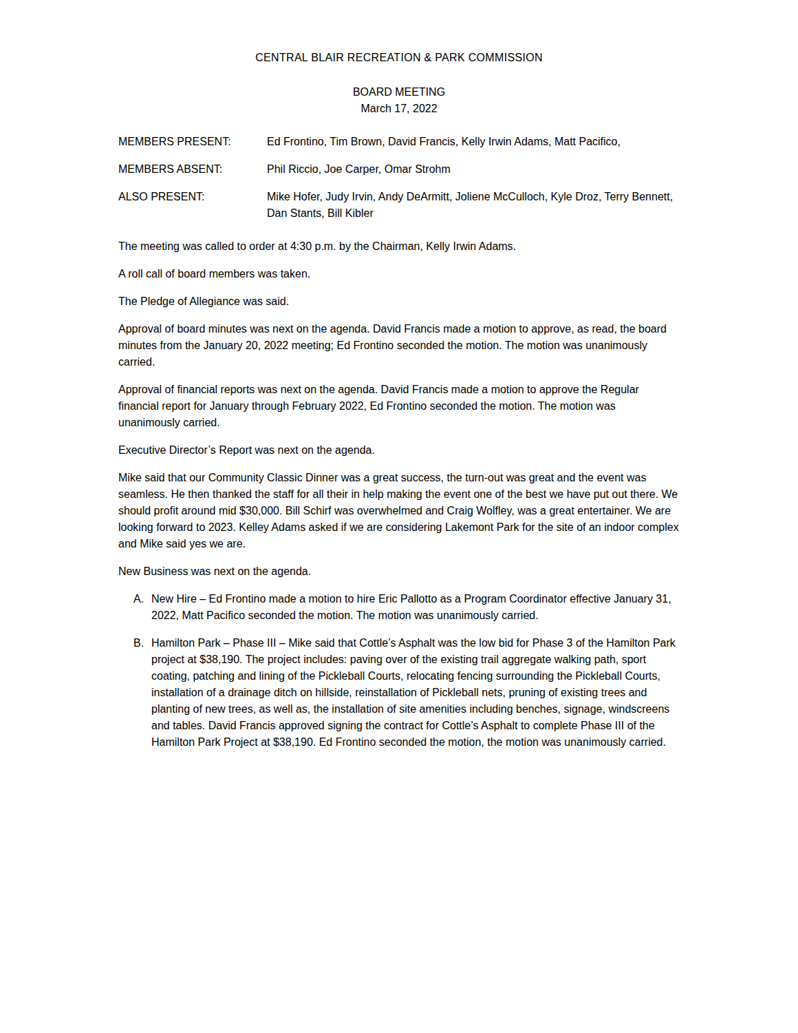CENTRAL BLAIR RECREATION & PARK COMMISSION
BOARD MEETING
March 17, 2022
Members Present:
Ed Frontino, Tim Brown, David Francis, Kelly Irwin Adams, Matt Pacifico,
Members Absent:
Phil Riccio, Joe Carper, Omar Strohm
Also Present:
Mike Hofer, Judy Irvin, Andy DeArmitt, Joliene McCulloch, Kyle Droz, Terry Bennett, Dan Stants, Bill Kibler
The meeting was called to order at 4:30 p.m. by the Chairman, Kelly Irwin Adams.
A roll call of board members was taken.
The Pledge of Allegiance was said.
Approval of board minutes was next on the agenda. David Francis made a motion to approve, as read, the board minutes from the January 20, 2022 meeting; Ed Frontino seconded the motion. The motion was unanimously carried.
Approval of financial reports was next on the agenda. David Francis made a motion to approve the Regular financial report for January through February 2022, Ed Frontino seconded the motion. The motion was unanimously carried.
Executive Director’s Report was next on the agenda.
Mike said that our Community Classic Dinner was a great success, the turn-out was great and the event was seamless. He then thanked the staff for all their in help making the event one of the best we have put out there. We should profit around mid $30,000. Bill Schirf was overwhelmed and Craig Wolfley, was a great entertainer. We are looking forward to 2023. Kelley Adams asked if we are considering Lakemont Park for the site of an indoor complex and Mike said yes we are.
New Business was next on the agenda.
New Hire – Ed Frontino made a motion to hire Eric Pallotto as a Program Coordinator effective January 31, 2022, Matt Pacifico seconded the motion. The motion was unanimously carried.
Hamilton Park – Phase III – Mike said that Cottle’s Asphalt was the low bid for Phase 3 of the Hamilton Park project at $38,190. The project includes: paving over of the existing trail aggregate walking path, sport coating, patching and lining of the Pickleball Courts, relocating fencing surrounding the Pickleball Courts, installation of a drainage ditch on hillside, reinstallation of Pickleball nets, pruning of existing trees and planting of new trees, as well as, the installation of site amenities including benches, signage, windscreens and tables. David Francis approved signing the contract for Cottle’s Asphalt to complete Phase III of the Hamilton Park Project at $38,190. Ed Frontino seconded the motion, the motion was unanimously carried.